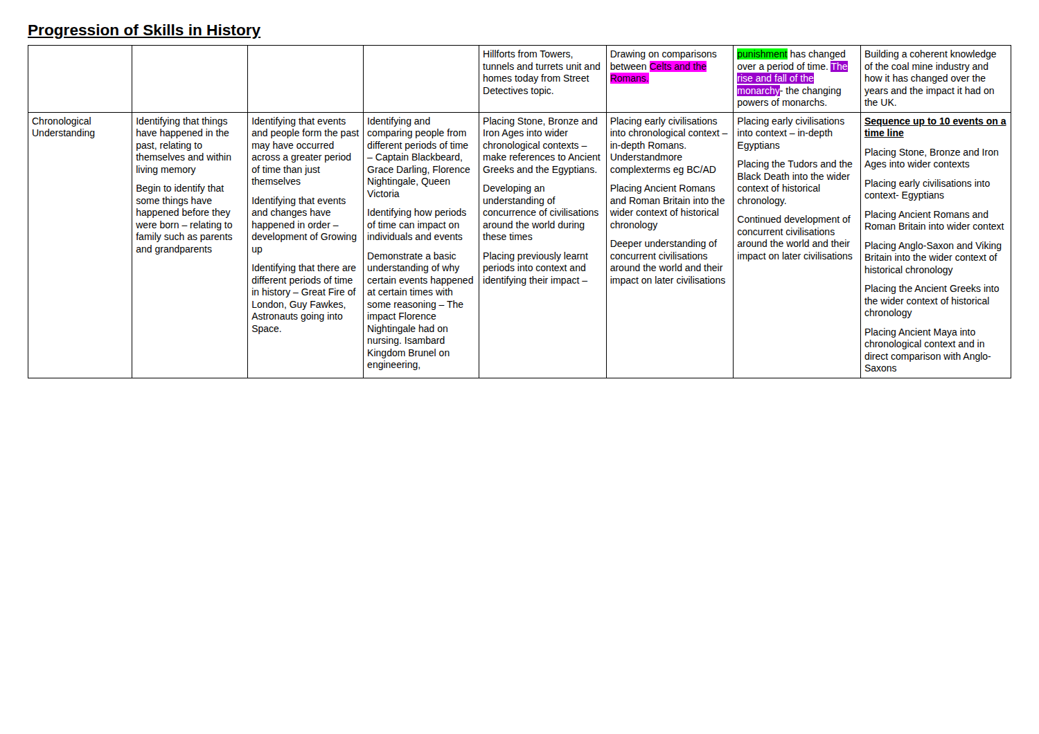Progression of Skills in History
| | | | | Hillforts from Towers, tunnels and turrets unit and homes today from Street Detectives topic. | Drawing on comparisons between Celts and the Romans. | punishment has changed over a period of time. The rise and fall of the monarchy - the changing powers of monarchs. | Building a coherent knowledge of the coal mine industry and how it has changed over the years and the impact it had on the UK. |
| Chronological Understanding | Identifying that things have happened in the past, relating to themselves and within living memory Begin to identify that some things have happened before they were born – relating to family such as parents and grandparents | Identifying that events and people form the past may have occurred across a greater period of time than just themselves Identifying that events and changes have happened in order – development of Growing up Identifying that there are different periods of time in history – Great Fire of London, Guy Fawkes, Astronauts going into Space. | Identifying and comparing people from different periods of time – Captain Blackbeard, Grace Darling, Florence Nightingale, Queen Victoria Identifying how periods of time can impact on individuals and events Demonstrate a basic understanding of why certain events happened at certain times with some reasoning – The impact Florence Nightingale had on nursing. Isambard Kingdom Brunel on engineering, | Placing Stone, Bronze and Iron Ages into wider chronological contexts – make references to Ancient Greeks and the Egyptians. Developing an understanding of concurrence of civilisations around the world during these times Placing previously learnt periods into context and identifying their impact – | Placing early civilisations into chronological context – in-depth Romans. Understandmore complexterms eg BC/AD Placing Ancient Romans and Roman Britain into the wider context of historical chronology Deeper understanding of concurrent civilisations around the world and their impact on later civilisations | Placing early civilisations into context – in-depth Egyptians Placing the Tudors and the Black Death into the wider context of historical chronology. Continued development of concurrent civilisations around the world and their impact on later civilisations | Sequence up to 10 events on a time line Placing Stone, Bronze and Iron Ages into wider contexts Placing early civilisations into context- Egyptians Placing Ancient Romans and Roman Britain into wider context Placing Anglo-Saxon and Viking Britain into the wider context of historical chronology Placing the Ancient Greeks into the wider context of historical chronology Placing Ancient Maya into chronological context and in direct comparison with Anglo-Saxons |